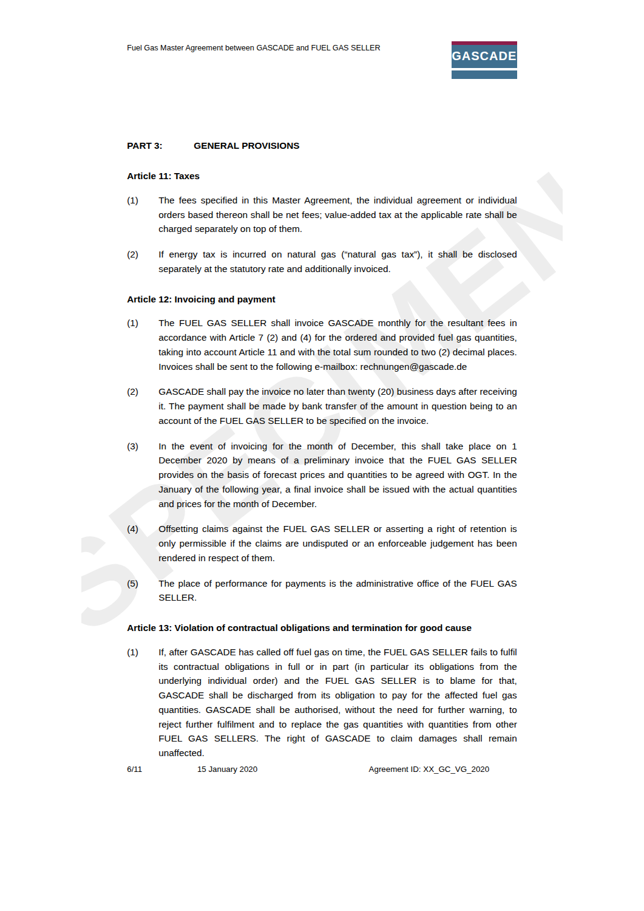SPECIMEN
Fuel Gas Master Agreement between GASCADE and FUEL GAS SELLER
GASCADE
PART 3: GENERAL PROVISIONS
Article 11: Taxes
(1) The fees specified in this Master Agreement, the individual agreement or individual orders based thereon shall be net fees; value-added tax at the applicable rate shall be charged separately on top of them.
(2) If energy tax is incurred on natural gas (“natural gas tax”), it shall be disclosed separately at the statutory rate and additionally invoiced.
Article 12: Invoicing and payment
(1) The FUEL GAS SELLER shall invoice GASCADE monthly for the resultant fees in accordance with Article 7 (2) and (4) for the ordered and provided fuel gas quantities, taking into account Article 11 and with the total sum rounded to two (2) decimal places. Invoices shall be sent to the following e-mailbox: rechnungen@gascade.de
(2) GASCADE shall pay the invoice no later than twenty (20) business days after receiving it. The payment shall be made by bank transfer of the amount in question being to an account of the FUEL GAS SELLER to be specified on the invoice.
(3) In the event of invoicing for the month of December, this shall take place on 1 December 2020 by means of a preliminary invoice that the FUEL GAS SELLER provides on the basis of forecast prices and quantities to be agreed with OGT. In the January of the following year, a final invoice shall be issued with the actual quantities and prices for the month of December.
(4) Offsetting claims against the FUEL GAS SELLER or asserting a right of retention is only permissible if the claims are undisputed or an enforceable judgement has been rendered in respect of them.
(5) The place of performance for payments is the administrative office of the FUEL GAS SELLER.
Article 13: Violation of contractual obligations and termination for good cause
(1) If, after GASCADE has called off fuel gas on time, the FUEL GAS SELLER fails to fulfil its contractual obligations in full or in part (in particular its obligations from the underlying individual order) and the FUEL GAS SELLER is to blame for that, GASCADE shall be discharged from its obligation to pay for the affected fuel gas quantities. GASCADE shall be authorised, without the need for further warning, to reject further fulfilment and to replace the gas quantities with quantities from other FUEL GAS SELLERS. The right of GASCADE to claim damages shall remain unaffected.
6/11
15 January 2020
Agreement ID: XX_GC_VG_2020